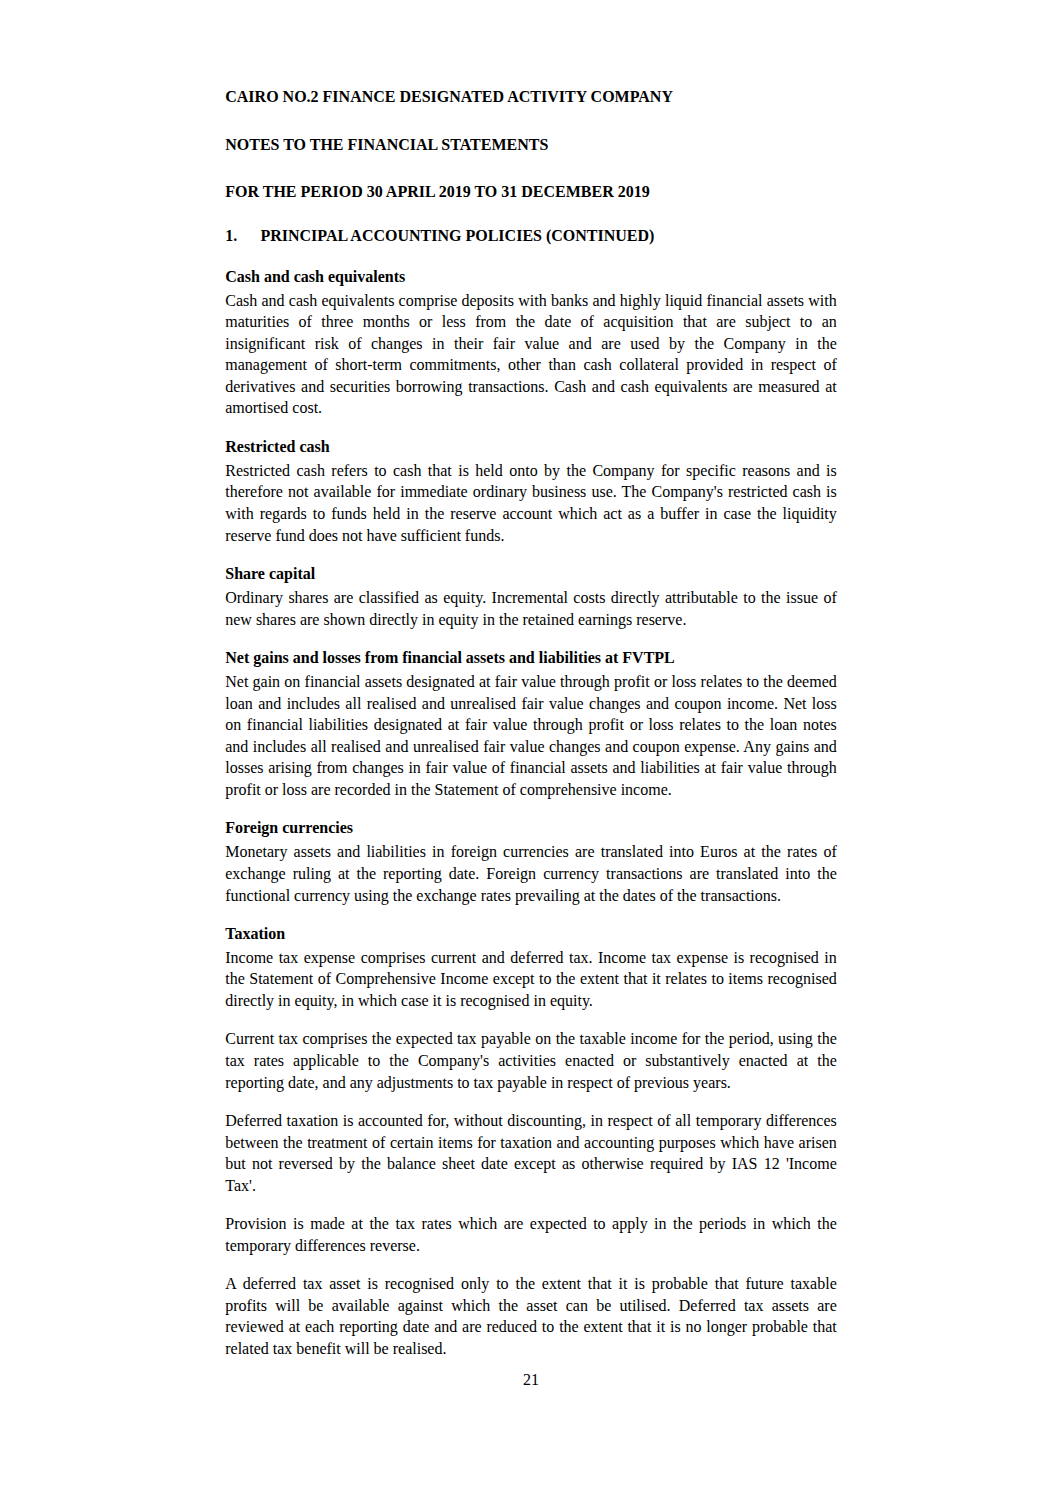Cairo No.2 Finance Designated Activity Company
Notes to the Financial Statements
For the period 30 April 2019 to 31 December 2019
1. PRINCIPAL ACCOUNTING POLICIES (CONTINUED)
Cash and cash equivalents
Cash and cash equivalents comprise deposits with banks and highly liquid financial assets with maturities of three months or less from the date of acquisition that are subject to an insignificant risk of changes in their fair value and are used by the Company in the management of short-term commitments, other than cash collateral provided in respect of derivatives and securities borrowing transactions. Cash and cash equivalents are measured at amortised cost.
Restricted cash
Restricted cash refers to cash that is held onto by the Company for specific reasons and is therefore not available for immediate ordinary business use. The Company's restricted cash is with regards to funds held in the reserve account which act as a buffer in case the liquidity reserve fund does not have sufficient funds.
Share capital
Ordinary shares are classified as equity. Incremental costs directly attributable to the issue of new shares are shown directly in equity in the retained earnings reserve.
Net gains and losses from financial assets and liabilities at FVTPL
Net gain on financial assets designated at fair value through profit or loss relates to the deemed loan and includes all realised and unrealised fair value changes and coupon income. Net loss on financial liabilities designated at fair value through profit or loss relates to the loan notes and includes all realised and unrealised fair value changes and coupon expense. Any gains and losses arising from changes in fair value of financial assets and liabilities at fair value through profit or loss are recorded in the Statement of comprehensive income.
Foreign currencies
Monetary assets and liabilities in foreign currencies are translated into Euros at the rates of exchange ruling at the reporting date. Foreign currency transactions are translated into the functional currency using the exchange rates prevailing at the dates of the transactions.
Taxation
Income tax expense comprises current and deferred tax. Income tax expense is recognised in the Statement of Comprehensive Income except to the extent that it relates to items recognised directly in equity, in which case it is recognised in equity.
Current tax comprises the expected tax payable on the taxable income for the period, using the tax rates applicable to the Company's activities enacted or substantively enacted at the reporting date, and any adjustments to tax payable in respect of previous years.
Deferred taxation is accounted for, without discounting, in respect of all temporary differences between the treatment of certain items for taxation and accounting purposes which have arisen but not reversed by the balance sheet date except as otherwise required by IAS 12 'Income Tax'.
Provision is made at the tax rates which are expected to apply in the periods in which the temporary differences reverse.
A deferred tax asset is recognised only to the extent that it is probable that future taxable profits will be available against which the asset can be utilised. Deferred tax assets are reviewed at each reporting date and are reduced to the extent that it is no longer probable that related tax benefit will be realised.
21